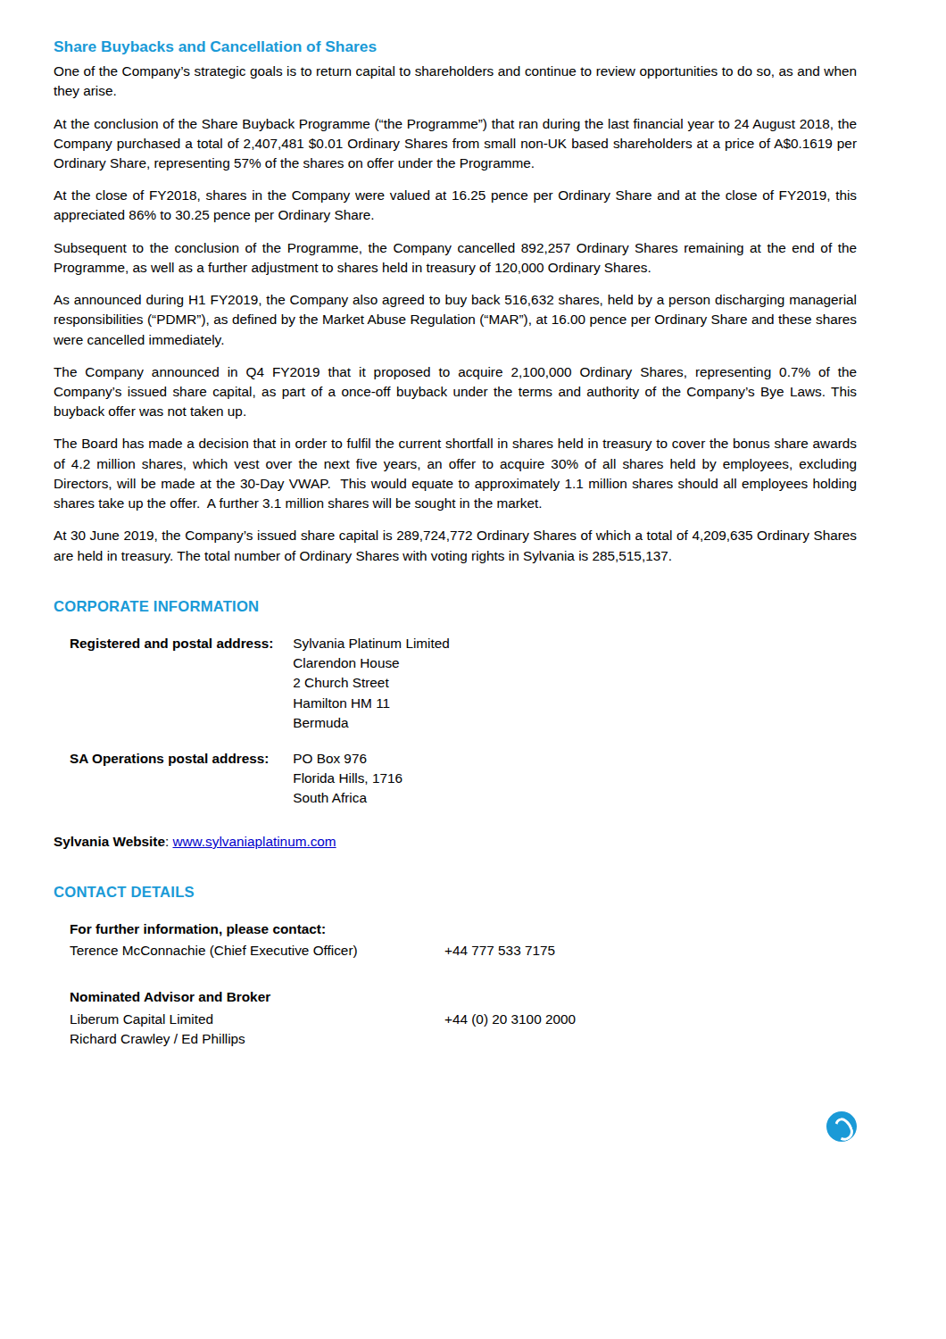Share Buybacks and Cancellation of Shares
One of the Company’s strategic goals is to return capital to shareholders and continue to review opportunities to do so, as and when they arise.
At the conclusion of the Share Buyback Programme (“the Programme”) that ran during the last financial year to 24 August 2018, the Company purchased a total of 2,407,481 $0.01 Ordinary Shares from small non-UK based shareholders at a price of A$0.1619 per Ordinary Share, representing 57% of the shares on offer under the Programme.
At the close of FY2018, shares in the Company were valued at 16.25 pence per Ordinary Share and at the close of FY2019, this appreciated 86% to 30.25 pence per Ordinary Share.
Subsequent to the conclusion of the Programme, the Company cancelled 892,257 Ordinary Shares remaining at the end of the Programme, as well as a further adjustment to shares held in treasury of 120,000 Ordinary Shares.
As announced during H1 FY2019, the Company also agreed to buy back 516,632 shares, held by a person discharging managerial responsibilities (“PDMR”), as defined by the Market Abuse Regulation (“MAR”), at 16.00 pence per Ordinary Share and these shares were cancelled immediately.
The Company announced in Q4 FY2019 that it proposed to acquire 2,100,000 Ordinary Shares, representing 0.7% of the Company’s issued share capital, as part of a once-off buyback under the terms and authority of the Company’s Bye Laws. This buyback offer was not taken up.
The Board has made a decision that in order to fulfil the current shortfall in shares held in treasury to cover the bonus share awards of 4.2 million shares, which vest over the next five years, an offer to acquire 30% of all shares held by employees, excluding Directors, will be made at the 30-Day VWAP. This would equate to approximately 1.1 million shares should all employees holding shares take up the offer. A further 3.1 million shares will be sought in the market.
At 30 June 2019, the Company’s issued share capital is 289,724,772 Ordinary Shares of which a total of 4,209,635 Ordinary Shares are held in treasury. The total number of Ordinary Shares with voting rights in Sylvania is 285,515,137.
CORPORATE INFORMATION
| Registered and postal address: | Sylvania Platinum Limited |
| | Clarendon House |
| | 2 Church Street |
| | Hamilton HM 11 |
| | Bermuda |
| SA Operations postal address: | PO Box 976 |
| | Florida Hills, 1716 |
| | South Africa |
Sylvania Website: www.sylvaniaplatinum.com
CONTACT DETAILS
For further information, please contact:
Terence McConnachie (Chief Executive Officer)+44 777 533 7175
Nominated Advisor and Broker
Liberum Capital Limited+44 (0) 20 3100 2000
Richard Crawley / Ed Phillips